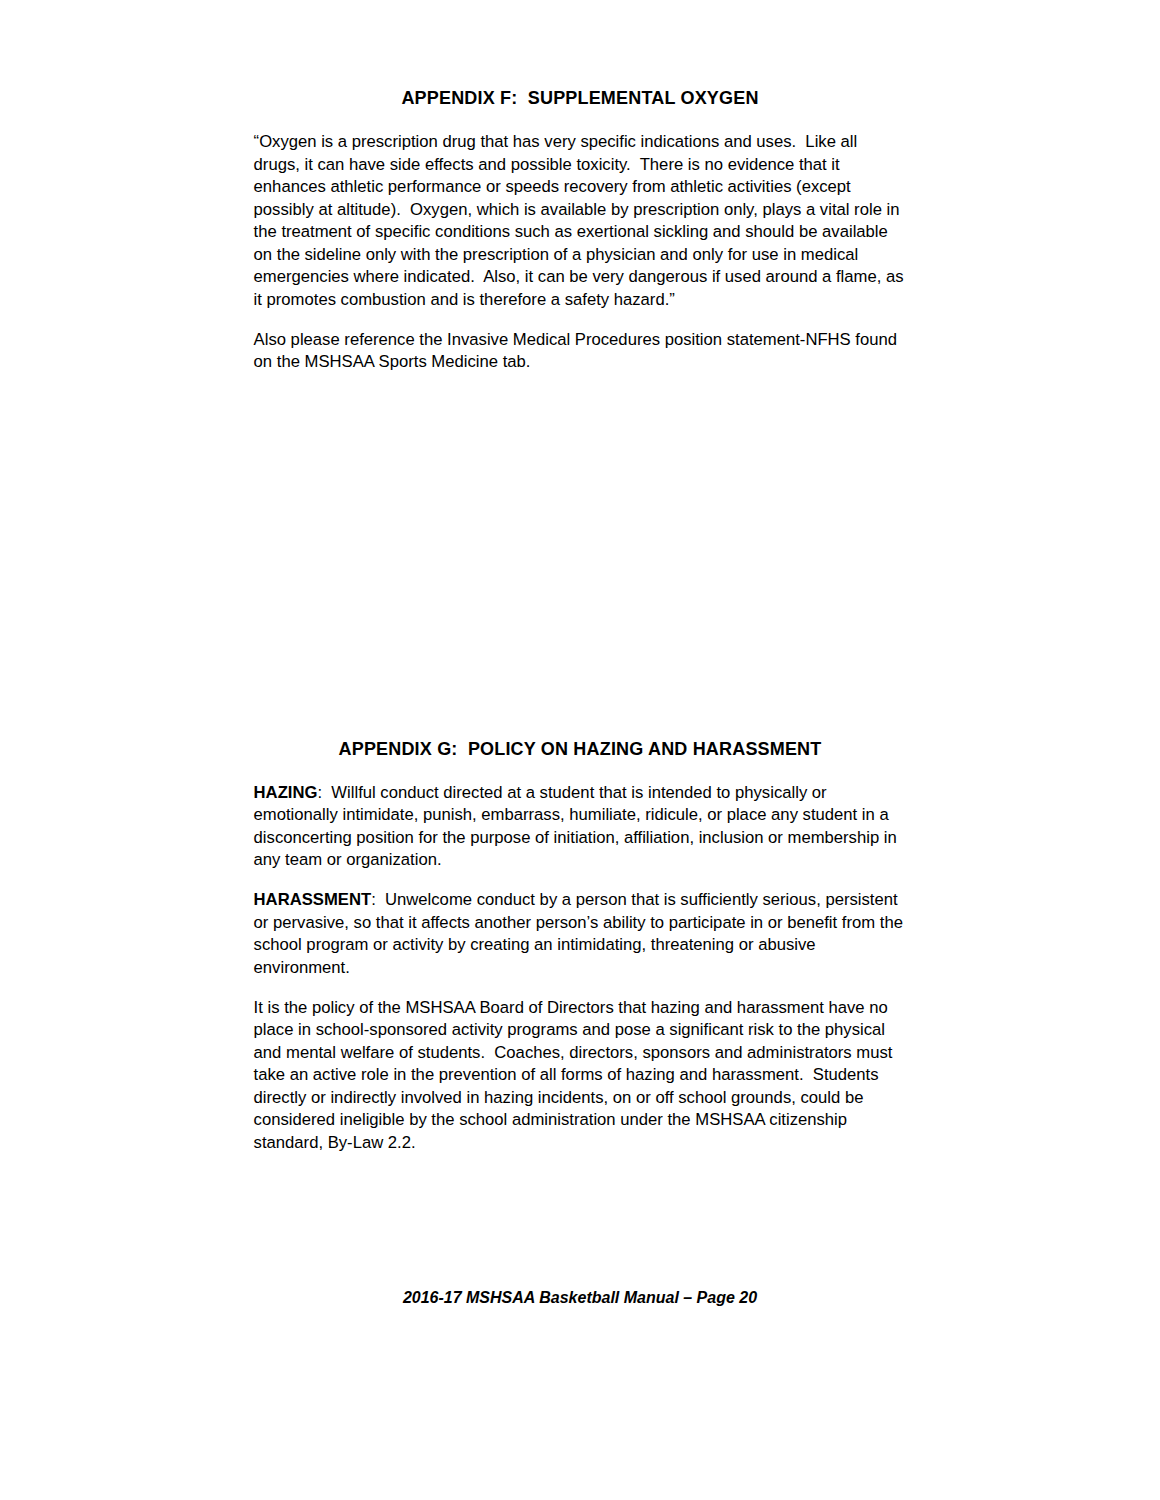APPENDIX F: SUPPLEMENTAL OXYGEN
“Oxygen is a prescription drug that has very specific indications and uses. Like all drugs, it can have side effects and possible toxicity. There is no evidence that it enhances athletic performance or speeds recovery from athletic activities (except possibly at altitude). Oxygen, which is available by prescription only, plays a vital role in the treatment of specific conditions such as exertional sickling and should be available on the sideline only with the prescription of a physician and only for use in medical emergencies where indicated. Also, it can be very dangerous if used around a flame, as it promotes combustion and is therefore a safety hazard.”
Also please reference the Invasive Medical Procedures position statement-NFHS found on the MSHSAA Sports Medicine tab.
APPENDIX G: POLICY ON HAZING AND HARASSMENT
HAZING: Willful conduct directed at a student that is intended to physically or emotionally intimidate, punish, embarrass, humiliate, ridicule, or place any student in a disconcerting position for the purpose of initiation, affiliation, inclusion or membership in any team or organization.
HARASSMENT: Unwelcome conduct by a person that is sufficiently serious, persistent or pervasive, so that it affects another person’s ability to participate in or benefit from the school program or activity by creating an intimidating, threatening or abusive environment.
It is the policy of the MSHSAA Board of Directors that hazing and harassment have no place in school-sponsored activity programs and pose a significant risk to the physical and mental welfare of students. Coaches, directors, sponsors and administrators must take an active role in the prevention of all forms of hazing and harassment. Students directly or indirectly involved in hazing incidents, on or off school grounds, could be considered ineligible by the school administration under the MSHSAA citizenship standard, By-Law 2.2.
2016-17 MSHSAA Basketball Manual – Page 20